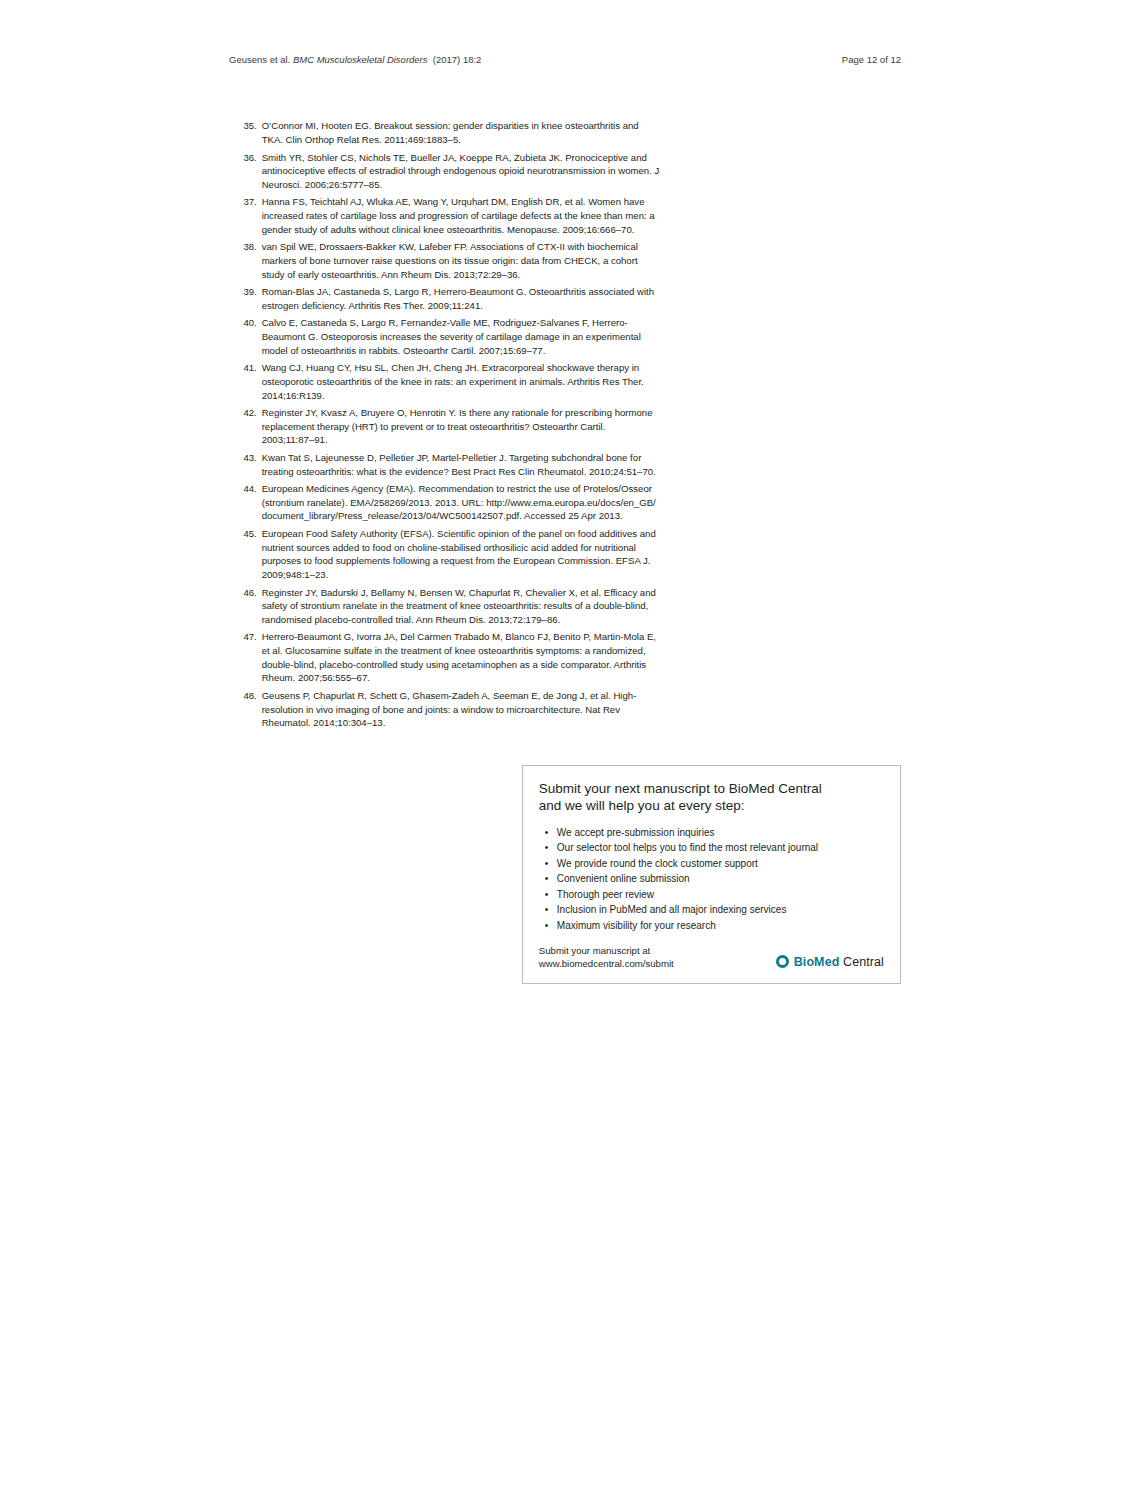Geusens et al. BMC Musculoskeletal Disorders (2017) 18:2
Page 12 of 12
O’Connor MI, Hooten EG. Breakout session: gender disparities in knee osteoarthritis and TKA. Clin Orthop Relat Res. 2011;469:1883–5.
Smith YR, Stohler CS, Nichols TE, Bueller JA, Koeppe RA, Zubieta JK. Pronociceptive and antinociceptive effects of estradiol through endogenous opioid neurotransmission in women. J Neurosci. 2006;26:5777–85.
Hanna FS, Teichtahl AJ, Wluka AE, Wang Y, Urquhart DM, English DR, et al. Women have increased rates of cartilage loss and progression of cartilage defects at the knee than men: a gender study of adults without clinical knee osteoarthritis. Menopause. 2009;16:666–70.
van Spil WE, Drossaers-Bakker KW, Lafeber FP. Associations of CTX-II with biochemical markers of bone turnover raise questions on its tissue origin: data from CHECK, a cohort study of early osteoarthritis. Ann Rheum Dis. 2013;72:29–36.
Roman-Blas JA, Castaneda S, Largo R, Herrero-Beaumont G. Osteoarthritis associated with estrogen deficiency. Arthritis Res Ther. 2009;11:241.
Calvo E, Castaneda S, Largo R, Fernandez-Valle ME, Rodriguez-Salvanes F, Herrero-Beaumont G. Osteoporosis increases the severity of cartilage damage in an experimental model of osteoarthritis in rabbits. Osteoarthr Cartil. 2007;15:69–77.
Wang CJ, Huang CY, Hsu SL, Chen JH, Cheng JH. Extracorporeal shockwave therapy in osteoporotic osteoarthritis of the knee in rats: an experiment in animals. Arthritis Res Ther. 2014;16:R139.
Reginster JY, Kvasz A, Bruyere O, Henrotin Y. Is there any rationale for prescribing hormone replacement therapy (HRT) to prevent or to treat osteoarthritis? Osteoarthr Cartil. 2003;11:87–91.
Kwan Tat S, Lajeunesse D, Pelletier JP, Martel-Pelletier J. Targeting subchondral bone for treating osteoarthritis: what is the evidence? Best Pract Res Clin Rheumatol. 2010;24:51–70.
European Medicines Agency (EMA). Recommendation to restrict the use of Protelos/Osseor (strontium ranelate). EMA/258269/2013. 2013. URL: http://www.ema.europa.eu/docs/en_GB/document_library/Press_release/2013/04/WC500142507.pdf. Accessed 25 Apr 2013.
European Food Safety Authority (EFSA). Scientific opinion of the panel on food additives and nutrient sources added to food on choline-stabilised orthosilicic acid added for nutritional purposes to food supplements following a request from the European Commission. EFSA J. 2009;948:1–23.
Reginster JY, Badurski J, Bellamy N, Bensen W, Chapurlat R, Chevalier X, et al. Efficacy and safety of strontium ranelate in the treatment of knee osteoarthritis: results of a double-blind, randomised placebo-controlled trial. Ann Rheum Dis. 2013;72:179–86.
Herrero-Beaumont G, Ivorra JA, Del Carmen Trabado M, Blanco FJ, Benito P, Martin-Mola E, et al. Glucosamine sulfate in the treatment of knee osteoarthritis symptoms: a randomized, double-blind, placebo-controlled study using acetaminophen as a side comparator. Arthritis Rheum. 2007;56:555–67.
Geusens P, Chapurlat R, Schett G, Ghasem-Zadeh A, Seeman E, de Jong J, et al. High-resolution in vivo imaging of bone and joints: a window to microarchitecture. Nat Rev Rheumatol. 2014;10:304–13.
Submit your next manuscript to BioMed Central
and we will help you at every step:
We accept pre-submission inquiries
Our selector tool helps you to find the most relevant journal
We provide round the clock customer support
Convenient online submission
Thorough peer review
Inclusion in PubMed and all major indexing services
Maximum visibility for your research
Submit your manuscript at
www.biomedcentral.com/submit
BioMed Central